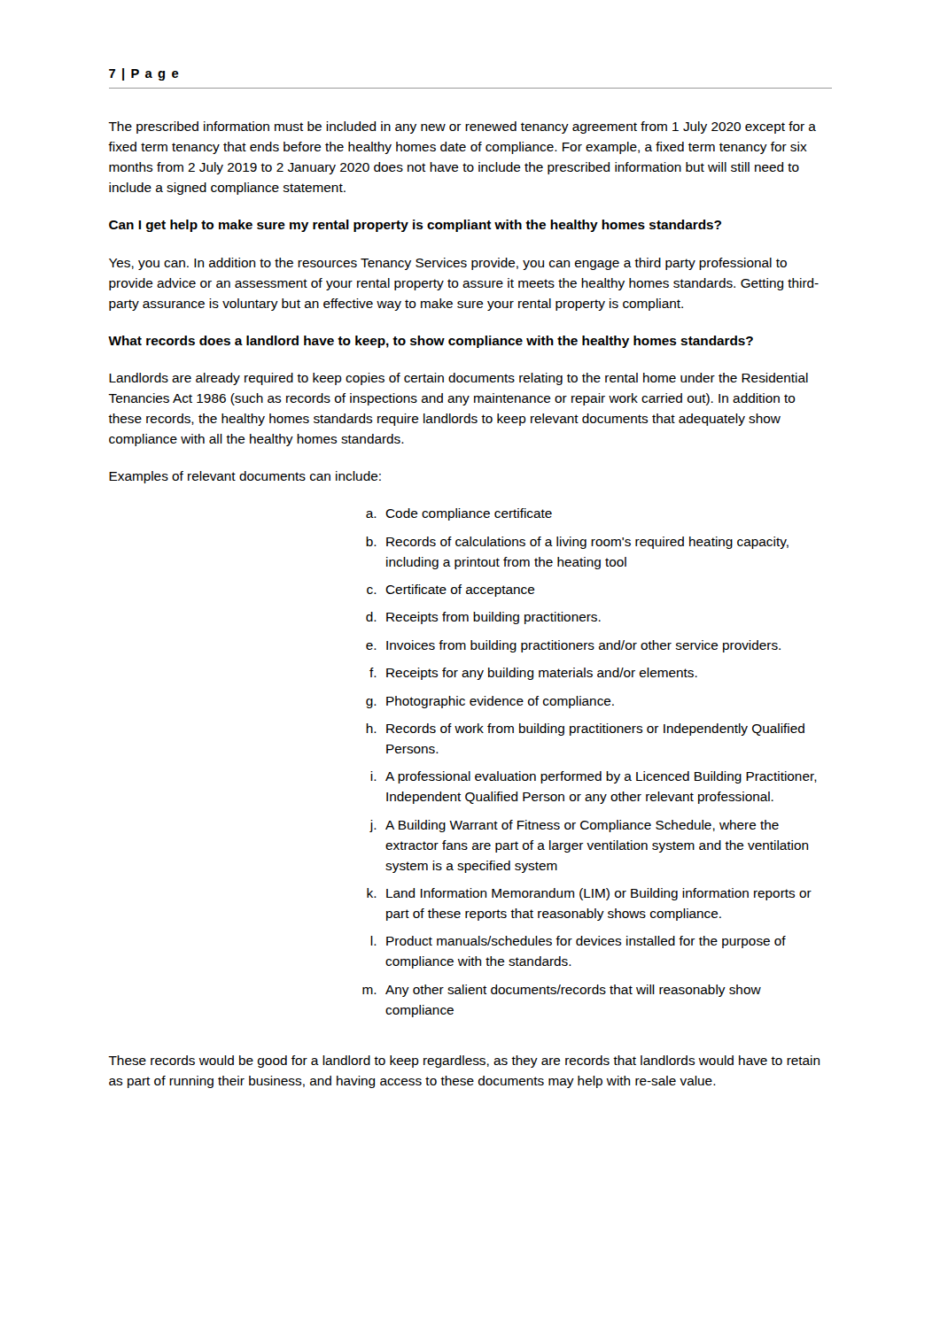7 | P a g e
The prescribed information must be included in any new or renewed tenancy agreement from 1 July 2020 except for a fixed term tenancy that ends before the healthy homes date of compliance. For example, a fixed term tenancy for six months from 2 July 2019 to 2 January 2020 does not have to include the prescribed information but will still need to include a signed compliance statement.
Can I get help to make sure my rental property is compliant with the healthy homes standards?
Yes, you can. In addition to the resources Tenancy Services provide, you can engage a third party professional to provide advice or an assessment of your rental property to assure it meets the healthy homes standards. Getting third-party assurance is voluntary but an effective way to make sure your rental property is compliant.
What records does a landlord have to keep, to show compliance with the healthy homes standards?
Landlords are already required to keep copies of certain documents relating to the rental home under the Residential Tenancies Act 1986 (such as records of inspections and any maintenance or repair work carried out). In addition to these records, the healthy homes standards require landlords to keep relevant documents that adequately show compliance with all the healthy homes standards.
Examples of relevant documents can include:
Code compliance certificate
Records of calculations of a living room's required heating capacity, including a printout from the heating tool
Certificate of acceptance
Receipts from building practitioners.
Invoices from building practitioners and/or other service providers.
Receipts for any building materials and/or elements.
Photographic evidence of compliance.
Records of work from building practitioners or Independently Qualified Persons.
A professional evaluation performed by a Licenced Building Practitioner, Independent Qualified Person or any other relevant professional.
A Building Warrant of Fitness or Compliance Schedule, where the extractor fans are part of a larger ventilation system and the ventilation system is a specified system
Land Information Memorandum (LIM) or Building information reports or part of these reports that reasonably shows compliance.
Product manuals/schedules for devices installed for the purpose of compliance with the standards.
Any other salient documents/records that will reasonably show compliance
These records would be good for a landlord to keep regardless, as they are records that landlords would have to retain as part of running their business, and having access to these documents may help with re-sale value.